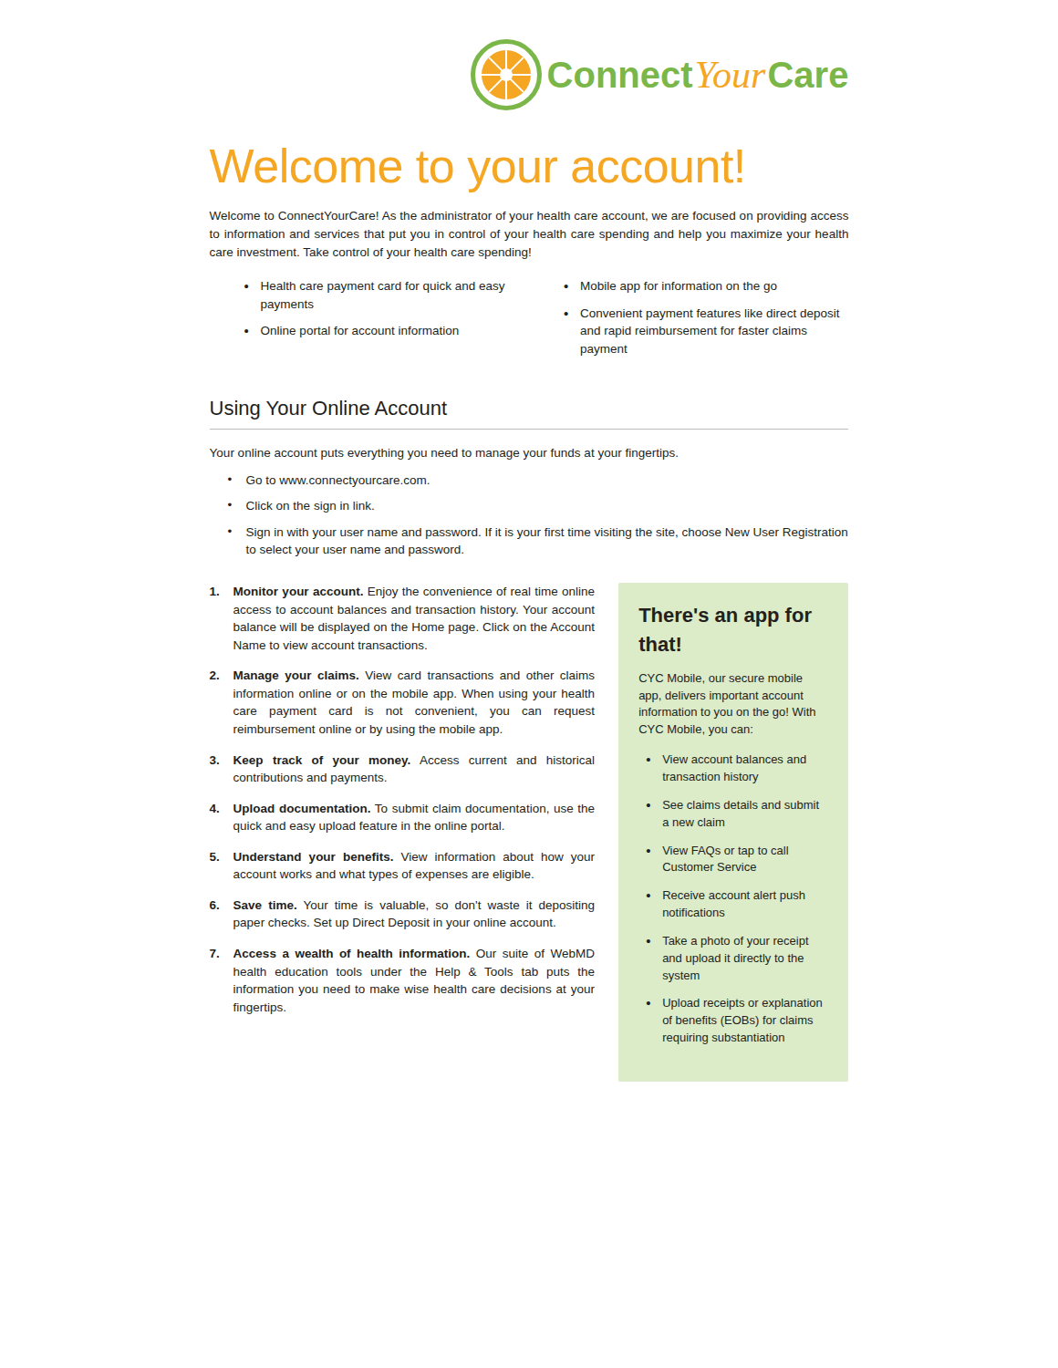Connect Your Care
Welcome to your account!
Welcome to ConnectYourCare! As the administrator of your health care account, we are focused on providing access to information and services that put you in control of your health care spending and help you maximize your health care investment. Take control of your health care spending!
Health care payment card for quick and easy payments
Online portal for account information
Mobile app for information on the go
Convenient payment features like direct deposit and rapid reimbursement for faster claims payment
Using Your Online Account
Your online account puts everything you need to manage your funds at your fingertips.
Go to www.connectyourcare.com.
Click on the sign in link.
Sign in with your user name and password. If it is your first time visiting the site, choose New User Registration to select your user name and password.
Monitor your account. Enjoy the convenience of real time online access to account balances and transaction history. Your account balance will be displayed on the Home page. Click on the Account Name to view account transactions.
Manage your claims. View card transactions and other claims information online or on the mobile app. When using your health care payment card is not convenient, you can request reimbursement online or by using the mobile app.
Keep track of your money. Access current and historical contributions and payments.
Upload documentation. To submit claim documentation, use the quick and easy upload feature in the online portal.
Understand your benefits. View information about how your account works and what types of expenses are eligible.
Save time. Your time is valuable, so don't waste it depositing paper checks. Set up Direct Deposit in your online account.
Access a wealth of health information. Our suite of WebMD health education tools under the Help & Tools tab puts the information you need to make wise health care decisions at your fingertips.
There's an app for that!
CYC Mobile, our secure mobile app, delivers important account information to you on the go! With CYC Mobile, you can:
View account balances and transaction history
See claims details and submit a new claim
View FAQs or tap to call Customer Service
Receive account alert push notifications
Take a photo of your receipt and upload it directly to the system
Upload receipts or explanation of benefits (EOBs) for claims requiring substantiation